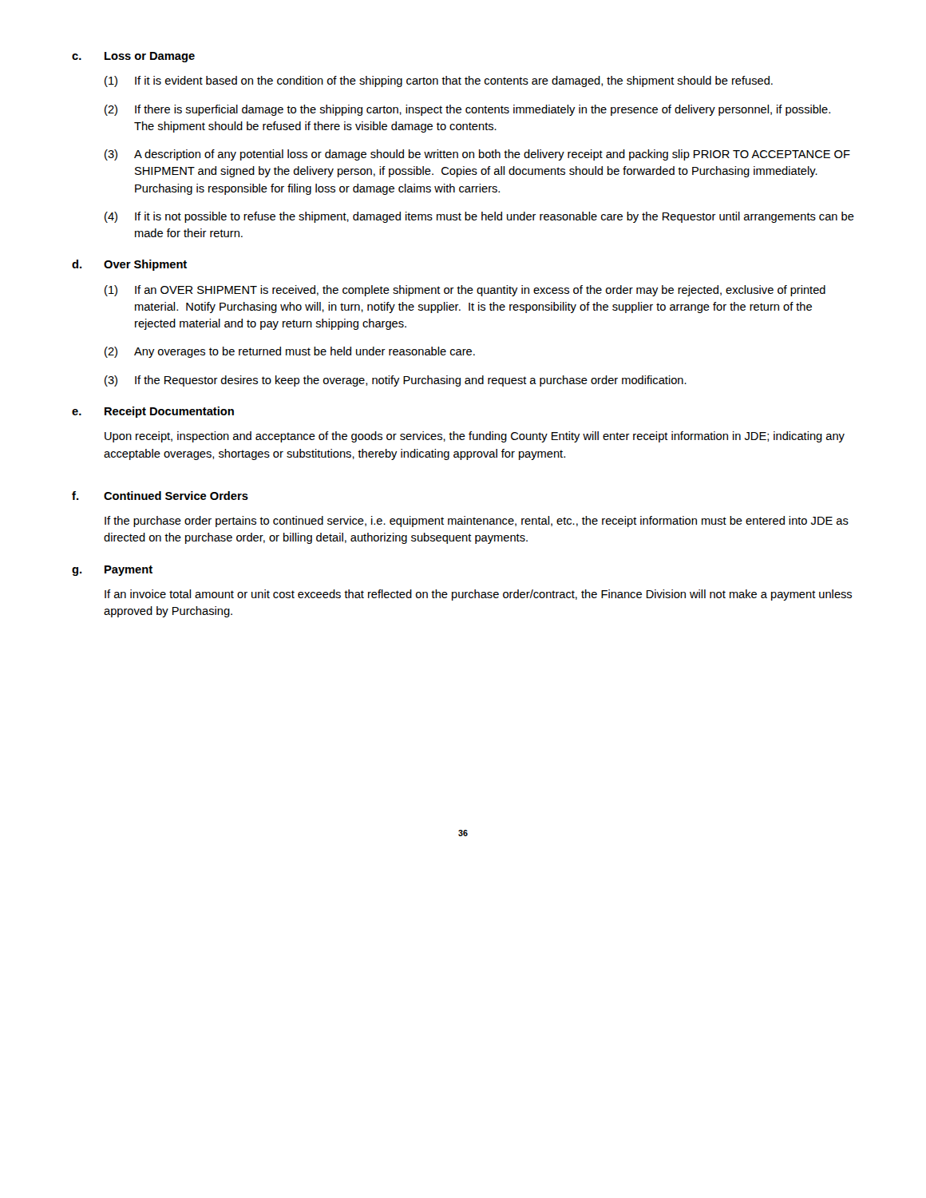c.
Loss or Damage
(1) If it is evident based on the condition of the shipping carton that the contents are damaged, the shipment should be refused.
(2) If there is superficial damage to the shipping carton, inspect the contents immediately in the presence of delivery personnel, if possible. The shipment should be refused if there is visible damage to contents.
(3) A description of any potential loss or damage should be written on both the delivery receipt and packing slip PRIOR TO ACCEPTANCE OF SHIPMENT and signed by the delivery person, if possible. Copies of all documents should be forwarded to Purchasing immediately. Purchasing is responsible for filing loss or damage claims with carriers.
(4) If it is not possible to refuse the shipment, damaged items must be held under reasonable care by the Requestor until arrangements can be made for their return.
d.
Over Shipment
(1) If an OVER SHIPMENT is received, the complete shipment or the quantity in excess of the order may be rejected, exclusive of printed material. Notify Purchasing who will, in turn, notify the supplier. It is the responsibility of the supplier to arrange for the return of the rejected material and to pay return shipping charges.
(2) Any overages to be returned must be held under reasonable care.
(3) If the Requestor desires to keep the overage, notify Purchasing and request a purchase order modification.
e.
Receipt Documentation
Upon receipt, inspection and acceptance of the goods or services, the funding County Entity will enter receipt information in JDE; indicating any acceptable overages, shortages or substitutions, thereby indicating approval for payment.
f.
Continued Service Orders
If the purchase order pertains to continued service, i.e. equipment maintenance, rental, etc., the receipt information must be entered into JDE as directed on the purchase order, or billing detail, authorizing subsequent payments.
g.
Payment
If an invoice total amount or unit cost exceeds that reflected on the purchase order/contract, the Finance Division will not make a payment unless approved by Purchasing.
36